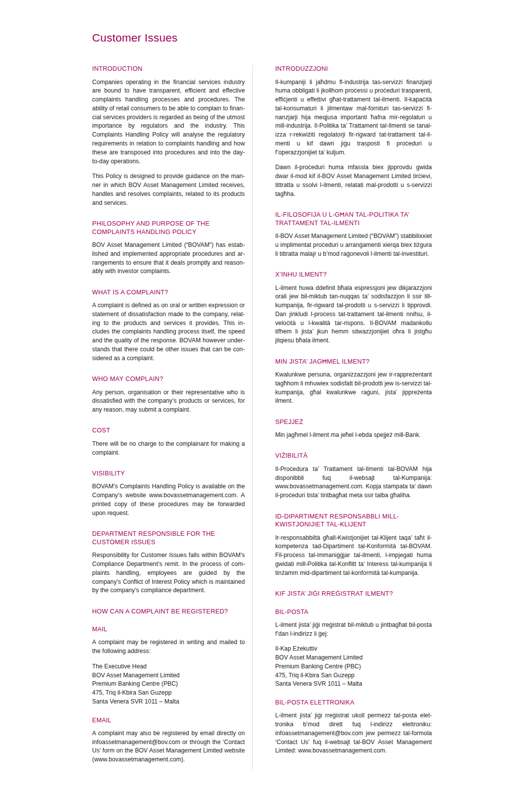Customer Issues
Introduction
Companies operating in the financial services industry are bound to have transparent, efficient and effective complaints handling processes and procedures. The ability of retail consumers to be able to complain to financial services providers is regarded as being of the utmost importance by regulators and the industry. This Complaints Handling Policy will analyse the regulatory requirements in relation to complaints handling and how these are transposed into procedures and into the day-to-day operations.
This Policy is designed to provide guidance on the manner in which BOV Asset Management Limited receives, handles and resolves complaints, related to its products and services.
Philosophy and purpose of the complaints handling policy
BOV Asset Management Limited (“BOVAM”) has established and implemented appropriate procedures and arrangements to ensure that it deals promptly and reasonably with investor complaints.
What is a complaint?
A complaint is defined as on oral or written expression or statement of dissatisfaction made to the company, relating to the products and services it provides. This includes the complaints handling process itself, the speed and the quality of the response. BOVAM however understands that there could be other issues that can be considered as a complaint.
Who may complain?
Any person, organisation or their representative who is dissatisfied with the company’s products or services, for any reason, may submit a complaint.
Cost
There will be no charge to the complainant for making a complaint.
Visibility
BOVAM’s Complaints Handling Policy is available on the Company’s website www.bovassetmanagement.com. A printed copy of these procedures may be forwarded upon request.
Department responsible for the customer issues
Responsibility for Customer Issues falls within BOVAM’s Compliance Department’s remit. In the process of complaints handling, employees are guided by the company’s Conflict of Interest Policy which is maintained by the company’s compliance department.
How can a complaint be registered?
Mail
A complaint may be registered in writing and mailed to the following address:
The Executive Head
BOV Asset Management Limited
Premium Banking Centre (PBC)
475, Triq il-Kbira San Guzepp
Santa Venera SVR 1011 – Malta
Email
A complaint may also be registered by email directly on infoassetmanagement@bov.com or through the ‘Contact Us’ form on the BOV Asset Management Limited website (www.bovassetmanagement.com).
Introduzzjoni
Il-kumpaniji li jaħdmu fl-industrija tas-servizzi finanzjarji huma obbligati li jkollhom proċessi u proċeduri trasparenti, effiċjenti u effettivi għat-trattament tal-ilmenti. Il-kapaċità tal-konsumaturi li jilmentaw mal-fornituri tas-servizzi finanzjarji hija meqjusa importanti ħafna mir-regolaturi u mill-industrija. Il-Politika ta’ Trattament tal-Ilmenti se tanalizza r-rekwiżiti regolatorji fir-rigward tat-trattament tal-ilmenti u kif dawn jiġu trasposti fi proċeduri u f’operazzjonijiet ta’ kuljum.
Dawn il-proċeduri huma mfassla biex jipprovdu gwida dwar il-mod kif il-BOV Asset Management Limited tirċievi, tittratta u ssolvi l-ilmenti, relatati mal-prodotti u s-servizzi tagħha.
Il-filosofija u l-għan tal-politika ta’ trattament tal-ilmenti
Il-BOV Asset Management Limited (“BOVAM”) stabbilixxiet u implimentat proċeduri u arranġamenti xierqa biex tiżgura li tittratta malajr u b’mod raġonevoli l-ilmenti tal-investituri.
X’inhu ilment?
L-ilment huwa ddefinit bħala espressjoni jew dikjarazzjoni orali jew bil-miktub tan-nuqqas ta’ sodisfazzjon li ssir lill-kumpanija, fir-rigward tal-prodotti u s-servizzi li tipprovdi. Dan jinkludi l-proċess tat-trattament tal-ilmenti nnifsu, il-veloċità u l-kwalità tar-rispons. Il-BOVAM madankollu tifhem li jista’ jkun hemm sitwazzjonijiet oħra li jistgħu jitqiesu bħala ilment.
Min jista’ jagħmel ilment?
Kwalunkwe persuna, organizzazzjoni jew ir-rappreżentant tagħhom li mhuwiex sodisfatt bil-prodotti jew is-servizzi tal-kumpanija, għal kwalunkwe raġuni, jista’ jippreżenta ilment.
Spejjeż
Min jagħmel l-ilment ma jeħel l-ebda spejjeż mill-Bank.
Viżibilità
Il-Proċedura ta’ Trattament tal-Ilmenti tal-BOVAM hija disponibbli fuq il-websajt tal-Kumpanija: www.bovassetmanagement.com. Kopja stampata ta’ dawn il-proċeduri tista’ tintbagħat meta ssir talba għaliha.
Id-dipartiment responsabbli mill-kwistjonijiet tal-klijent
Ir-responsabbiltà għall-Kwistjonijiet tal-Klijent taqa’ taħt il-kompetenza tad-Dipartiment tal-Konformità tal-BOVAM. Fil-proċess tal-immaniġġjar tal-ilmenti, l-impjegati huma gwidati mill-Politika tal-Konflitt ta’ Interess tal-kumpanija li tinżamm mid-dipartiment tal-konformità tal-kumpanija.
Kif jista’ jiġi rreġistrat ilment?
Bil-posta
L-ilment jista’ jiġi rreġistrat bil-miktub u jintbagħat bil-posta f’dan l-indirizz li ġej:
Il-Kap Eżekuttiv
BOV Asset Management Limited
Premium Banking Centre (PBC)
475, Triq il-Kbira San Guzepp
Santa Venera SVR 1011 – Malta
Bil-posta elettronika
L-ilment jista’ jiġi rreġistrat ukoll permezz tal-posta elettronika b’mod dirett fuq l-indirizz elettroniku: infoassetmanagement@bov.com jew permezz tal-formola ‘Contact Us’ fuq il-websajt tal-BOV Asset Management Limited: www.bovassetmanagement.com.